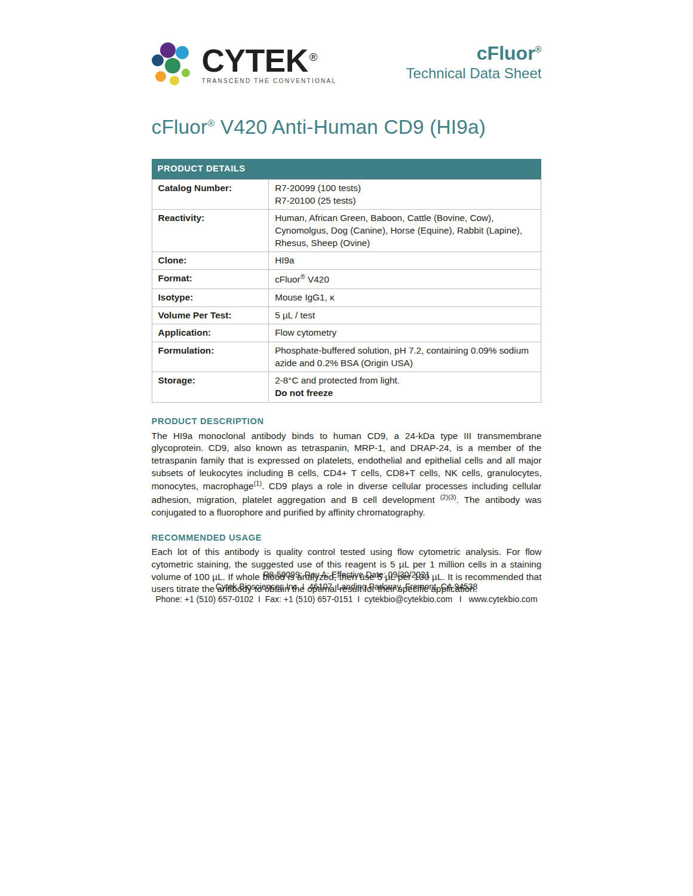CYTEK®
Transcend the Conventional
cFluor®
Technical Data Sheet
cFluor® V420 Anti-Human CD9 (HI9a)
PRODUCT DETAILS
| Catalog Number: | R7-20099 (100 tests) R7-20100 (25 tests) |
| Reactivity: | Human, African Green, Baboon, Cattle (Bovine, Cow), Cynomolgus, Dog (Canine), Horse (Equine), Rabbit (Lapine), Rhesus, Sheep (Ovine) |
| Clone: | HI9a |
| Format: | cFluor ® V420 |
| Isotype: | Mouse IgG1, κ |
| Volume Per Test: | 5 µL / test |
| Application: | Flow cytometry |
| Formulation: | Phosphate-buffered solution, pH 7.2, containing 0.09% sodium azide and 0.2% BSA (Origin USA) |
| Storage: | 2-8°C and protected from light. Do not freeze |
Product Description
The HI9a monoclonal antibody binds to human CD9, a 24-kDa type III transmembrane glycoprotein. CD9, also known as tetraspanin, MRP-1, and DRAP-24, is a member of the tetraspanin family that is expressed on platelets, endothelial and epithelial cells and all major subsets of leukocytes including B cells, CD4+ T cells, CD8+T cells, NK cells, granulocytes, monocytes, macrophage(1). CD9 plays a role in diverse cellular processes including cellular adhesion, migration, platelet aggregation and B cell development (2)(3). The antibody was conjugated to a fluorophore and purified by affinity chromatography.
Recommended Usage
Each lot of this antibody is quality control tested using flow cytometric analysis. For flow cytometric staining, the suggested use of this reagent is 5 µL per 1 million cells in a staining volume of 100 µL. If whole blood is analyzed, then use 5 µL per 100 µL. It is recommended that users titrate the antibody to obtain the optimal result for their specific application.
R8-50099; Rev A; Effective Date: 09/30/2021
Cytek Biosciences Inc. I 46107 Landing Parkway, Fremont, CA 94538
Phone: +1 (510) 657-0102 I Fax: +1 (510) 657-0151 I cytekbio@cytekbio.com I www.cytekbio.com